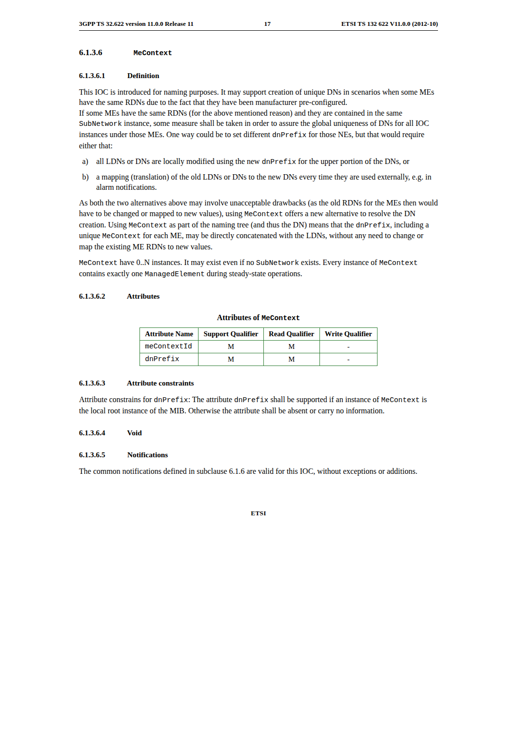3GPP TS 32.622 version 11.0.0 Release 11
17
ETSI TS 132 622 V11.0.0 (2012-10)
6.1.3.6 MeContext
6.1.3.6.1 Definition
This IOC is introduced for naming purposes. It may support creation of unique DNs in scenarios when some MEs have the same RDNs due to the fact that they have been manufacturer pre-configured.
If some MEs have the same RDNs (for the above mentioned reason) and they are contained in the same SubNetwork instance, some measure shall be taken in order to assure the global uniqueness of DNs for all IOC instances under those MEs. One way could be to set different dnPrefix for those NEs, but that would require either that:
a) all LDNs or DNs are locally modified using the new dnPrefix for the upper portion of the DNs, or
b) a mapping (translation) of the old LDNs or DNs to the new DNs every time they are used externally, e.g. in alarm notifications.
As both the two alternatives above may involve unacceptable drawbacks (as the old RDNs for the MEs then would have to be changed or mapped to new values), using MeContext offers a new alternative to resolve the DN creation. Using MeContext as part of the naming tree (and thus the DN) means that the dnPrefix, including a unique MeContext for each ME, may be directly concatenated with the LDNs, without any need to change or map the existing ME RDNs to new values.
MeContext have 0..N instances. It may exist even if no SubNetwork exists. Every instance of MeContext contains exactly one ManagedElement during steady-state operations.
6.1.3.6.2 Attributes
Attributes of MeContext
| Attribute Name | Support Qualifier | Read Qualifier | Write Qualifier |
| --- | --- | --- | --- |
| meContextId | M | M | - |
| dnPrefix | M | M | - |
6.1.3.6.3 Attribute constraints
Attribute constrains for dnPrefix: The attribute dnPrefix shall be supported if an instance of MeContext is the local root instance of the MIB. Otherwise the attribute shall be absent or carry no information.
6.1.3.6.4 Void
6.1.3.6.5 Notifications
The common notifications defined in subclause 6.1.6 are valid for this IOC, without exceptions or additions.
ETSI